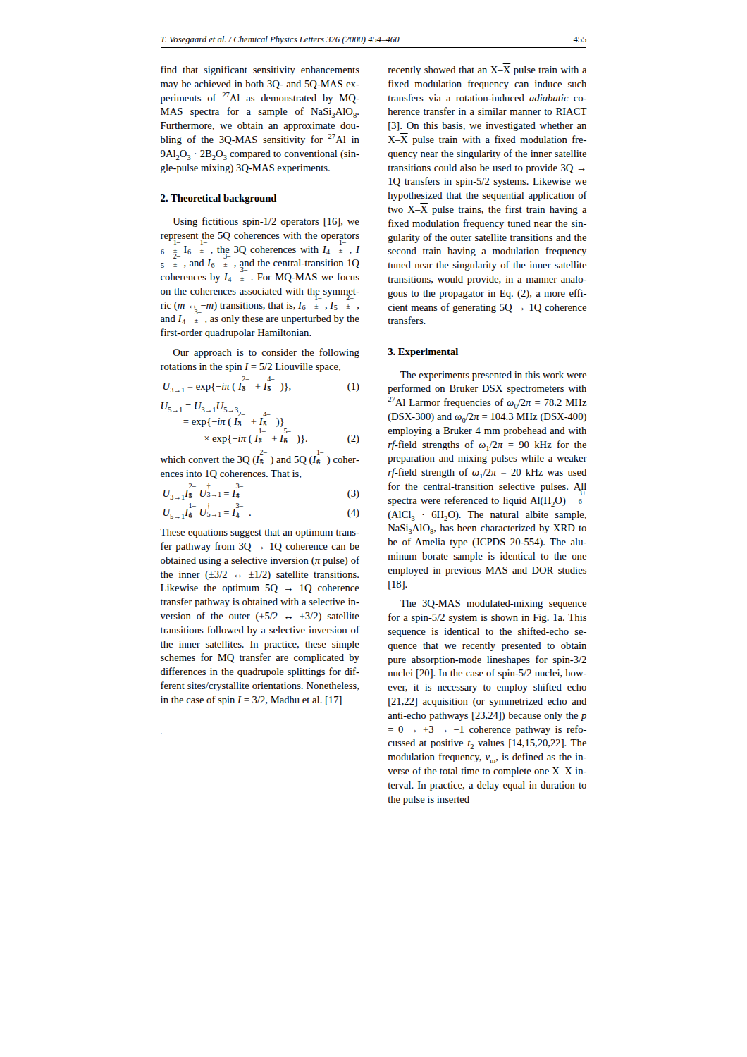T. Vosegaard et al. / Chemical Physics Letters 326 (2000) 454–460 455
find that significant sensitivity enhancements may be achieved in both 3Q- and 5Q-MAS experiments of 27Al as demonstrated by MQ-MAS spectra for a sample of NaSi3AlO8. Furthermore, we obtain an approximate doubling of the 3Q-MAS sensitivity for 27Al in 9Al2O3 · 2B2O3 compared to conventional (single-pulse mixing) 3Q-MAS experiments.
2. Theoretical background
Using fictitious spin-1/2 operators [16], we represent the 5Q coherences with the operators 1–6±1–6 I1–6±1–6, the 3Q coherences with I 1–4±1–4, I 2–5±2–5, and I 3–6±3–6, and the central-transition 1Q coherences by I 3–4±3–4. For MQ-MAS we focus on the coherences associated with the symmetric (m ↔ −m) transitions, that is, I 1–6±1–6, I 2–5±2–5, and I 3–4±3–4, as only these are unperturbed by the first-order quadrupolar Hamiltonian.
Our approach is to consider the following rotations in the spin I = 5/2 Liouville space,
U3→1 = exp{−iπ ( I 2–3 x 2–3 + I 4–5 x 4–5 )}, (1)
U5→1 = U3→1U5→3 = exp{−iπ ( I 2–3 x 2–3 + I 4–5 x 4–5 )}
× exp{−iπ ( I 1–2 x 1–2 + I 5–6 x 5–6 )}. (2)
which convert the 3Q (I 2–5±2–5) and 5Q (I 1–6±1–6) coherences into 1Q coherences. That is,
U3→1I 2–5±2–5 U†3→13→1 = I 3–4±3–4 (3)
U5→1I 1–6±1–6 U†5→15→1 = I 3–4±3–4 . (4)
These equations suggest that an optimum transfer pathway from 3Q → 1Q coherence can be obtained using a selective inversion (π pulse) of the inner (±3/2 ↔ ±1/2) satellite transitions. Likewise the optimum 5Q → 1Q coherence transfer pathway is obtained with a selective inversion of the outer (±5/2 ↔ ±3/2) satellite transitions followed by a selective inversion of the inner satellites. In practice, these simple schemes for MQ transfer are complicated by differences in the quadrupole splittings for different sites/crystallite orientations. Nonetheless, in the case of spin I = 3/2, Madhu et al. [17]
.
recently showed that an X–X pulse train with a fixed modulation frequency can induce such transfers via a rotation-induced adiabatic coherence transfer in a similar manner to RIACT [3]. On this basis, we investigated whether an X–X pulse train with a fixed modulation frequency near the singularity of the inner satellite transitions could also be used to provide 3Q → 1Q transfers in spin-5/2 systems. Likewise we hypothesized that the sequential application of two X–X pulse trains, the first train having a fixed modulation frequency tuned near the singularity of the outer satellite transitions and the second train having a modulation frequency tuned near the singularity of the inner satellite transitions, would provide, in a manner analogous to the propagator in Eq. (2), a more efficient means of generating 5Q → 1Q coherence transfers.
3. Experimental
The experiments presented in this work were performed on Bruker DSX spectrometers with 27Al Larmor frequencies of ω0/2π = 78.2 MHz (DSX-300) and ω0/2π = 104.3 MHz (DSX-400) employing a Bruker 4 mm probehead and with rf-field strengths of ω1/2π = 90 kHz for the preparation and mixing pulses while a weaker rf-field strength of ω1/2π = 20 kHz was used for the central-transition selective pulses. All spectra were referenced to liquid Al(H2O)3+63+ (AlCl3 · 6H2O). The natural albite sample, NaSi3AlO8, has been characterized by XRD to be of Amelia type (JCPDS 20-554). The aluminum borate sample is identical to the one employed in previous MAS and DOR studies [18].
The 3Q-MAS modulated-mixing sequence for a spin-5/2 system is shown in Fig. 1a. This sequence is identical to the shifted-echo sequence that we recently presented to obtain pure absorption-mode lineshapes for spin-3/2 nuclei [20]. In the case of spin-5/2 nuclei, however, it is necessary to employ shifted echo [21,22] acquisition (or symmetrized echo and anti-echo pathways [23,24]) because only the p = 0 → +3 → −1 coherence pathway is refocussed at positive t2 values [14,15,20,22]. The modulation frequency, νm, is defined as the inverse of the total time to complete one X–X interval. In practice, a delay equal in duration to the pulse is inserted